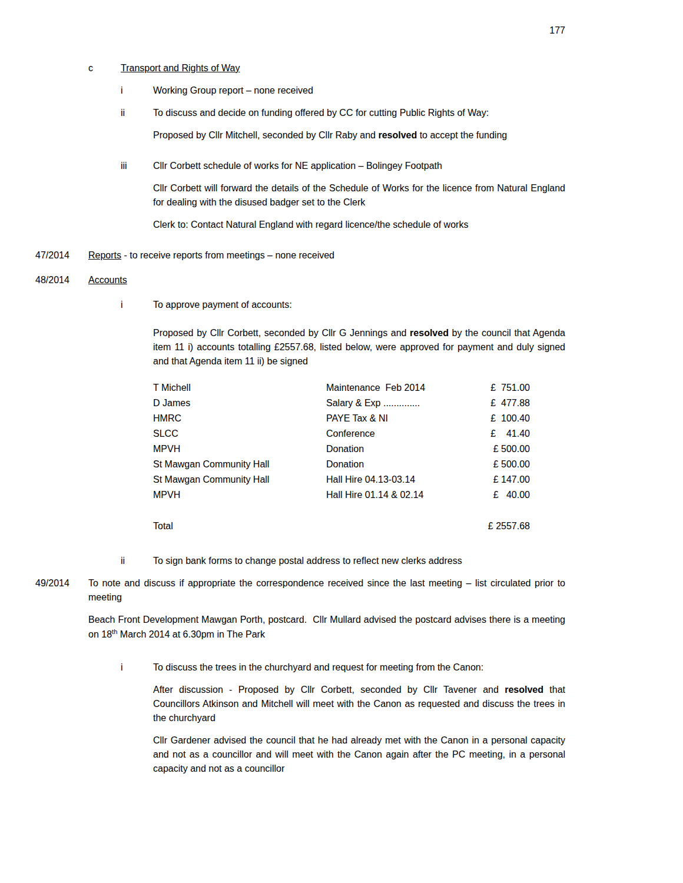177
c
Transport and Rights of Way
i
Working Group report – none received
ii
To discuss and decide on funding offered by CC for cutting Public Rights of Way:
Proposed by Cllr Mitchell, seconded by Cllr Raby and resolved to accept the funding
iii
Cllr Corbett schedule of works for NE application – Bolingey Footpath
Cllr Corbett will forward the details of the Schedule of Works for the licence from Natural England for dealing with the disused badger set to the Clerk
Clerk to: Contact Natural England with regard licence/the schedule of works
47/2014
Reports - to receive reports from meetings – none received
48/2014
Accounts
i
To approve payment of accounts:
Proposed by Cllr Corbett, seconded by Cllr G Jennings and resolved by the council that Agenda item 11 i) accounts totalling £2557.68, listed below, were approved for payment and duly signed and that Agenda item 11 ii) be signed
| T Michell | Maintenance Feb 2014 | £ 751.00 |
| D James | Salary & Exp .............. | £ 477.88 |
| HMRC | PAYE Tax & NI | £ 100.40 |
| SLCC | Conference | £ 41.40 |
| MPVH | Donation | £ 500.00 |
| St Mawgan Community Hall | Donation | £ 500.00 |
| St Mawgan Community Hall | Hall Hire 04.13-03.14 | £ 147.00 |
| MPVH | Hall Hire 01.14 & 02.14 | £ 40.00 |
| Total | | £ 2557.68 |
ii
To sign bank forms to change postal address to reflect new clerks address
49/2014
To note and discuss if appropriate the correspondence received since the last meeting – list circulated prior to meeting
Beach Front Development Mawgan Porth, postcard. Cllr Mullard advised the postcard advises there is a meeting on 18th March 2014 at 6.30pm in The Park
i
To discuss the trees in the churchyard and request for meeting from the Canon:
After discussion - Proposed by Cllr Corbett, seconded by Cllr Tavener and resolved that Councillors Atkinson and Mitchell will meet with the Canon as requested and discuss the trees in the churchyard
Cllr Gardener advised the council that he had already met with the Canon in a personal capacity and not as a councillor and will meet with the Canon again after the PC meeting, in a personal capacity and not as a councillor